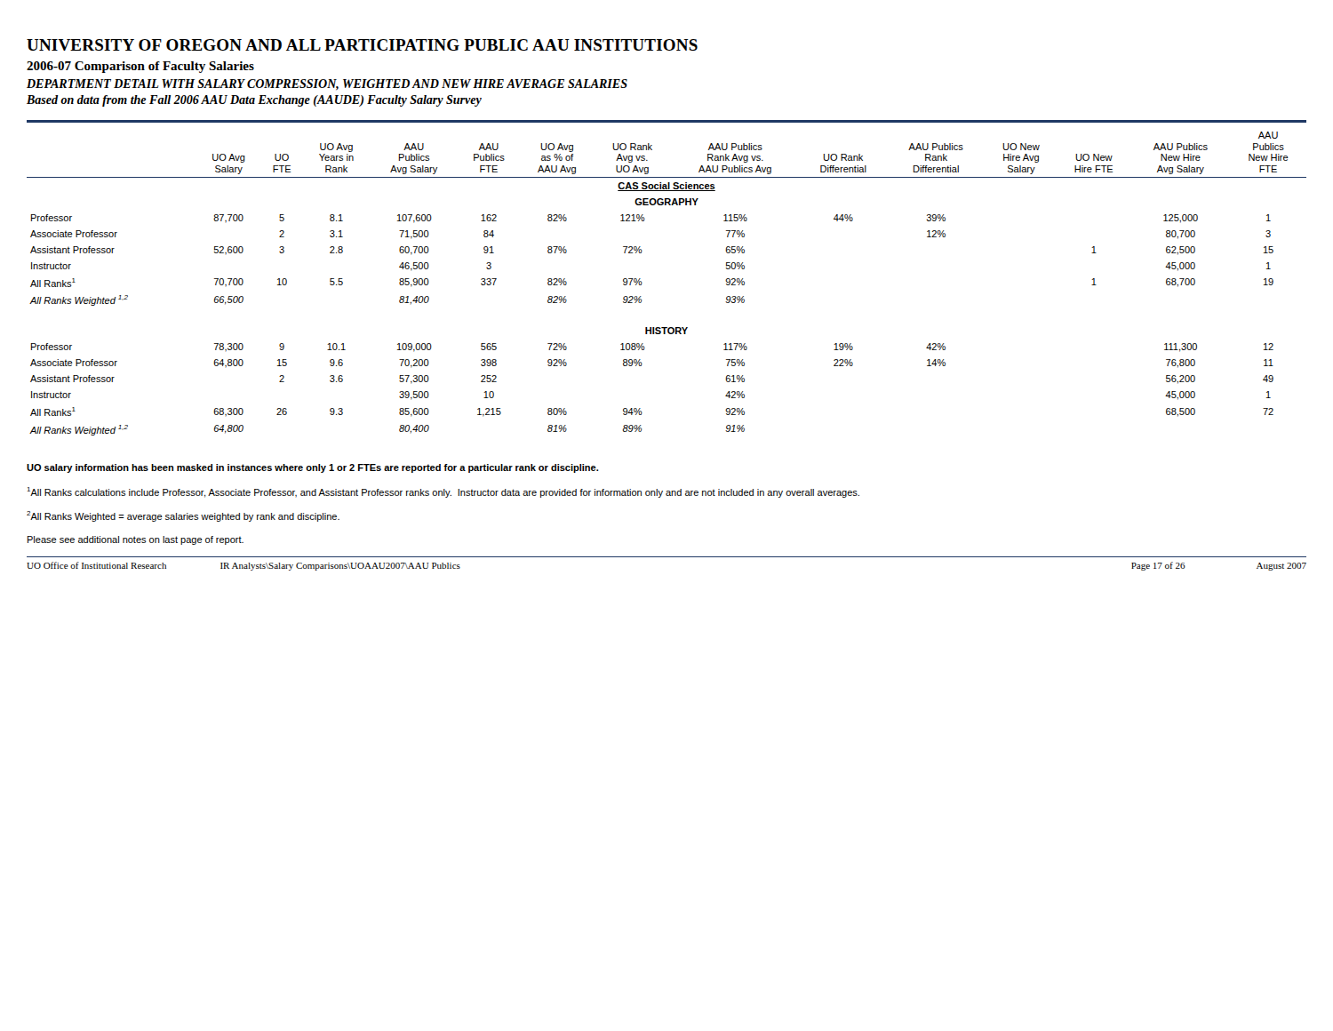UNIVERSITY OF OREGON AND ALL PARTICIPATING PUBLIC AAU INSTITUTIONS
2006-07 Comparison of Faculty Salaries
DEPARTMENT DETAIL WITH SALARY COMPRESSION, WEIGHTED AND NEW HIRE AVERAGE SALARIES
Based on data from the Fall 2006 AAU Data Exchange (AAUDE) Faculty Salary Survey
| | UO Avg Salary | UO FTE | UO Avg Years in Rank | AAU Publics Avg Salary | AAU Publics FTE | UO Avg as % of AAU Avg | UO Rank Avg vs. UO Avg | AAU Publics Rank Avg vs. AAU Publics Avg | UO Rank Differential | AAU Publics Rank Differential | UO New Hire Avg Salary | UO New Hire FTE | AAU Publics New Hire Avg Salary | AAU Publics New Hire FTE |
| --- | --- | --- | --- | --- | --- | --- | --- | --- | --- | --- | --- | --- | --- | --- |
| CAS Social Sciences |
| GEOGRAPHY |
| Professor | 87,700 | 5 | 8.1 | 107,600 | 162 | 82% | 121% | 115% | 44% | 39% | | | 125,000 | 1 |
| Associate Professor | | 2 | 3.1 | 71,500 | 84 | | | 77% | | 12% | | | 80,700 | 3 |
| Assistant Professor | 52,600 | 3 | 2.8 | 60,700 | 91 | 87% | 72% | 65% | | | | 1 | 62,500 | 15 |
| Instructor | | | | 46,500 | 3 | | | 50% | | | | | 45,000 | 1 |
| All Ranks 1 | 70,700 | 10 | 5.5 | 85,900 | 337 | 82% | 97% | 92% | | | | 1 | 68,700 | 19 |
| All Ranks Weighted 1,2 | 66,500 | | | 81,400 | | 82% | 92% | 93% | | | | | | |
| HISTORY |
| Professor | 78,300 | 9 | 10.1 | 109,000 | 565 | 72% | 108% | 117% | 19% | 42% | | | 111,300 | 12 |
| Associate Professor | 64,800 | 15 | 9.6 | 70,200 | 398 | 92% | 89% | 75% | 22% | 14% | | | 76,800 | 11 |
| Assistant Professor | | 2 | 3.6 | 57,300 | 252 | | | 61% | | | | | 56,200 | 49 |
| Instructor | | | | 39,500 | 10 | | | 42% | | | | | 45,000 | 1 |
| All Ranks 1 | 68,300 | 26 | 9.3 | 85,600 | 1,215 | 80% | 94% | 92% | | | | | 68,500 | 72 |
| All Ranks Weighted 1,2 | 64,800 | | | 80,400 | | 81% | 89% | 91% | | | | | | |
UO salary information has been masked in instances where only 1 or 2 FTEs are reported for a particular rank or discipline.
1All Ranks calculations include Professor, Associate Professor, and Assistant Professor ranks only. Instructor data are provided for information only and are not included in any overall averages.
2All Ranks Weighted = average salaries weighted by rank and discipline.
Please see additional notes on last page of report.
UO Office of Institutional Research IR Analysts\Salary Comparisons\UOAAU2007\AAU Publics Page 17 of 26 August 2007